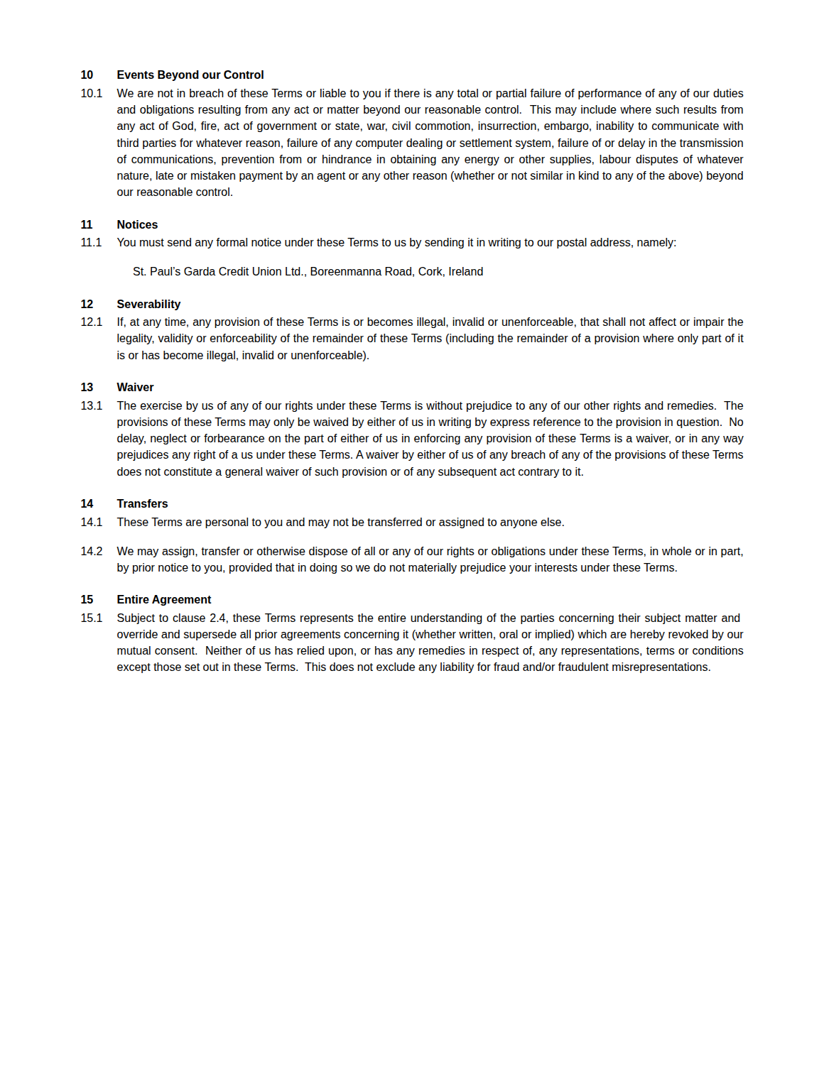10 Events Beyond our Control
10.1 We are not in breach of these Terms or liable to you if there is any total or partial failure of performance of any of our duties and obligations resulting from any act or matter beyond our reasonable control. This may include where such results from any act of God, fire, act of government or state, war, civil commotion, insurrection, embargo, inability to communicate with third parties for whatever reason, failure of any computer dealing or settlement system, failure of or delay in the transmission of communications, prevention from or hindrance in obtaining any energy or other supplies, labour disputes of whatever nature, late or mistaken payment by an agent or any other reason (whether or not similar in kind to any of the above) beyond our reasonable control.
11 Notices
11.1 You must send any formal notice under these Terms to us by sending it in writing to our postal address, namely:
St. Paul’s Garda Credit Union Ltd., Boreenmanna Road, Cork, Ireland
12 Severability
12.1 If, at any time, any provision of these Terms is or becomes illegal, invalid or unenforceable, that shall not affect or impair the legality, validity or enforceability of the remainder of these Terms (including the remainder of a provision where only part of it is or has become illegal, invalid or unenforceable).
13 Waiver
13.1 The exercise by us of any of our rights under these Terms is without prejudice to any of our other rights and remedies. The provisions of these Terms may only be waived by either of us in writing by express reference to the provision in question. No delay, neglect or forbearance on the part of either of us in enforcing any provision of these Terms is a waiver, or in any way prejudices any right of a us under these Terms. A waiver by either of us of any breach of any of the provisions of these Terms does not constitute a general waiver of such provision or of any subsequent act contrary to it.
14 Transfers
14.1 These Terms are personal to you and may not be transferred or assigned to anyone else.
14.2 We may assign, transfer or otherwise dispose of all or any of our rights or obligations under these Terms, in whole or in part, by prior notice to you, provided that in doing so we do not materially prejudice your interests under these Terms.
15 Entire Agreement
15.1 Subject to clause 2.4, these Terms represents the entire understanding of the parties concerning their subject matter and override and supersede all prior agreements concerning it (whether written, oral or implied) which are hereby revoked by our mutual consent. Neither of us has relied upon, or has any remedies in respect of, any representations, terms or conditions except those set out in these Terms. This does not exclude any liability for fraud and/or fraudulent misrepresentations.